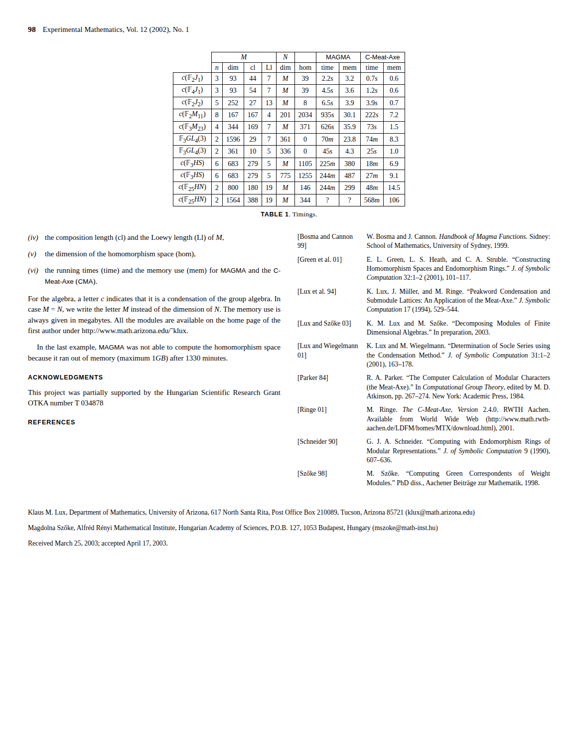98 Experimental Mathematics, Vol. 12 (2002), No. 1
| | M | N | | MAGMA | C-Meat-Axe |
| --- | --- | --- | --- | --- | --- |
| n | dim | cl | Ll | dim | hom | time | mem | time | mem |
| c (𝔽 2 J 1 ) | 3 | 93 | 44 | 7 | M | 39 | 2.2 s | 3.2 | 0.7 s | 0.6 |
| c (𝔽 4 J 1 ) | 3 | 93 | 54 | 7 | M | 39 | 4.5 s | 3.6 | 1.2 s | 0.6 |
| c (𝔽 2 J 2 ) | 5 | 252 | 27 | 13 | M | 8 | 6.5 s | 3.9 | 3.9 s | 0.7 |
| c (𝔽 2 M 11 ) | 8 | 167 | 167 | 4 | 201 | 2034 | 935 s | 30.1 | 222 s | 7.2 |
| c (𝔽 3 M 23 ) | 4 | 344 | 169 | 7 | M | 371 | 626 s | 35.9 | 73 s | 1.5 |
| 𝔽 3 GL 4 (3) | 2 | 1596 | 29 | 7 | 361 | 0 | 70 m | 23.8 | 74 m | 8.3 |
| 𝔽 3 GL 4 (3) | 2 | 361 | 10 | 5 | 336 | 0 | 45 s | 4.3 | 25 s | 1.0 |
| c (𝔽 3 HS ) | 6 | 683 | 279 | 5 | M | 1105 | 225 m | 380 | 18 m | 6.9 |
| c (𝔽 3 HS ) | 6 | 683 | 279 | 5 | 775 | 1255 | 244 m | 487 | 27 m | 9.1 |
| c (𝔽 25 HN ) | 2 | 800 | 180 | 19 | M | 146 | 244 m | 299 | 48 m | 14.5 |
| c (𝔽 25 HN ) | 2 | 1564 | 388 | 19 | M | 344 | ? | ? | 568 m | 106 |
TABLE 1. Timings.
(iv) the composition length (cl) and the Loewy length (Ll) of M,
(v) the dimension of the homomorphism space (hom),
(vi) the running times (time) and the memory use (mem) for MAGMA and the C-Meat-Axe (CMA).
For the algebra, a letter c indicates that it is a condensation of the group algebra. In case M = N, we write the letter M instead of the dimension of N. The memory use is always given in megabytes. All the modules are available on the home page of the first author under http://www.math.arizona.edu/˜klux.
In the last example, MAGMA was not able to compute the homomorphism space because it ran out of memory (maximum 1GB) after 1330 minutes.
ACKNOWLEDGMENTS
This project was partially supported by the Hungarian Scientific Research Grant OTKA number T 034878
REFERENCES
[Bosma and Cannon 99]
W. Bosma and J. Cannon. Handbook of Magma Functions. Sidney: School of Mathematics, University of Sydney, 1999.
[Green et al. 01]
E. L. Green, L. S. Heath, and C. A. Struble. “Constructing Homomorphism Spaces and Endomorphism Rings.” J. of Symbolic Computation 32:1–2 (2001), 101–117.
[Lux et al. 94]
K. Lux, J. Müller, and M. Ringe. “Peakword Condensation and Submodule Lattices: An Application of the Meat-Axe.” J. Symbolic Computation 17 (1994), 529–544.
[Lux and Szőke 03]
K. M. Lux and M. Szőke. “Decomposing Modules of Finite Dimensional Algebras.” In preparation, 2003.
[Lux and Wiegelmann 01]
K. Lux and M. Wiegelmann. “Determination of Socle Series using the Condensation Method.” J. of Symbolic Computation 31:1–2 (2001), 163–178.
[Parker 84]
R. A. Parker. “The Computer Calculation of Modular Characters (the Meat-Axe).” In Computational Group Theory, edited by M. D. Atkinson, pp. 267–274. New York: Academic Press, 1984.
[Ringe 01]
M. Ringe. The C-Meat-Axe, Version 2.4.0. RWTH Aachen. Available from World Wide Web (http://www.math.rwth-aachen.de/LDFM/homes/MTX/download.html), 2001.
[Schneider 90]
G. J. A. Schneider. “Computing with Endomorphism Rings of Modular Representations.” J. of Symbolic Computation 9 (1990), 607–636.
[Szőke 98]
M. Szőke. “Computing Green Correspondents of Weight Modules.” PhD diss., Aachener Beiträge zur Mathematik, 1998.
Klaus M. Lux, Department of Mathematics, University of Arizona, 617 North Santa Rita, Post Office Box 210089, Tucson, Arizona 85721 (klux@math.arizona.edu)
Magdolna Szőke, Alfréd Rényi Mathematical Institute, Hungarian Academy of Sciences, P.O.B. 127, 1053 Budapest, Hungary (mszoke@math-inst.hu)
Received March 25, 2003; accepted April 17, 2003.